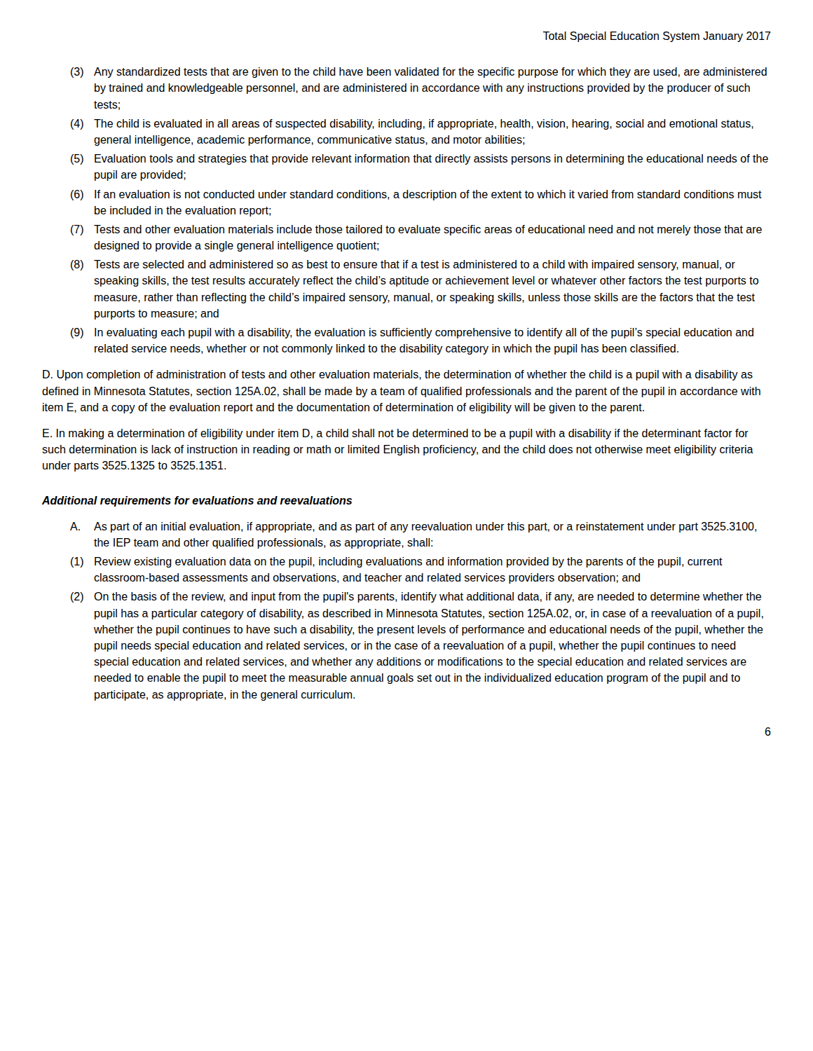Total Special Education System January 2017
(3) Any standardized tests that are given to the child have been validated for the specific purpose for which they are used, are administered by trained and knowledgeable personnel, and are administered in accordance with any instructions provided by the producer of such tests;
(4) The child is evaluated in all areas of suspected disability, including, if appropriate, health, vision, hearing, social and emotional status, general intelligence, academic performance, communicative status, and motor abilities;
(5) Evaluation tools and strategies that provide relevant information that directly assists persons in determining the educational needs of the pupil are provided;
(6) If an evaluation is not conducted under standard conditions, a description of the extent to which it varied from standard conditions must be included in the evaluation report;
(7) Tests and other evaluation materials include those tailored to evaluate specific areas of educational need and not merely those that are designed to provide a single general intelligence quotient;
(8) Tests are selected and administered so as best to ensure that if a test is administered to a child with impaired sensory, manual, or speaking skills, the test results accurately reflect the child’s aptitude or achievement level or whatever other factors the test purports to measure, rather than reflecting the child’s impaired sensory, manual, or speaking skills, unless those skills are the factors that the test purports to measure; and
(9) In evaluating each pupil with a disability, the evaluation is sufficiently comprehensive to identify all of the pupil’s special education and related service needs, whether or not commonly linked to the disability category in which the pupil has been classified.
D. Upon completion of administration of tests and other evaluation materials, the determination of whether the child is a pupil with a disability as defined in Minnesota Statutes, section 125A.02, shall be made by a team of qualified professionals and the parent of the pupil in accordance with item E, and a copy of the evaluation report and the documentation of determination of eligibility will be given to the parent.
E. In making a determination of eligibility under item D, a child shall not be determined to be a pupil with a disability if the determinant factor for such determination is lack of instruction in reading or math or limited English proficiency, and the child does not otherwise meet eligibility criteria under parts 3525.1325 to 3525.1351.
Additional requirements for evaluations and reevaluations
A. As part of an initial evaluation, if appropriate, and as part of any reevaluation under this part, or a reinstatement under part 3525.3100, the IEP team and other qualified professionals, as appropriate, shall:
(1) Review existing evaluation data on the pupil, including evaluations and information provided by the parents of the pupil, current classroom-based assessments and observations, and teacher and related services providers observation; and
(2) On the basis of the review, and input from the pupil's parents, identify what additional data, if any, are needed to determine whether the pupil has a particular category of disability, as described in Minnesota Statutes, section 125A.02, or, in case of a reevaluation of a pupil, whether the pupil continues to have such a disability, the present levels of performance and educational needs of the pupil, whether the pupil needs special education and related services, or in the case of a reevaluation of a pupil, whether the pupil continues to need special education and related services, and whether any additions or modifications to the special education and related services are needed to enable the pupil to meet the measurable annual goals set out in the individualized education program of the pupil and to participate, as appropriate, in the general curriculum.
6